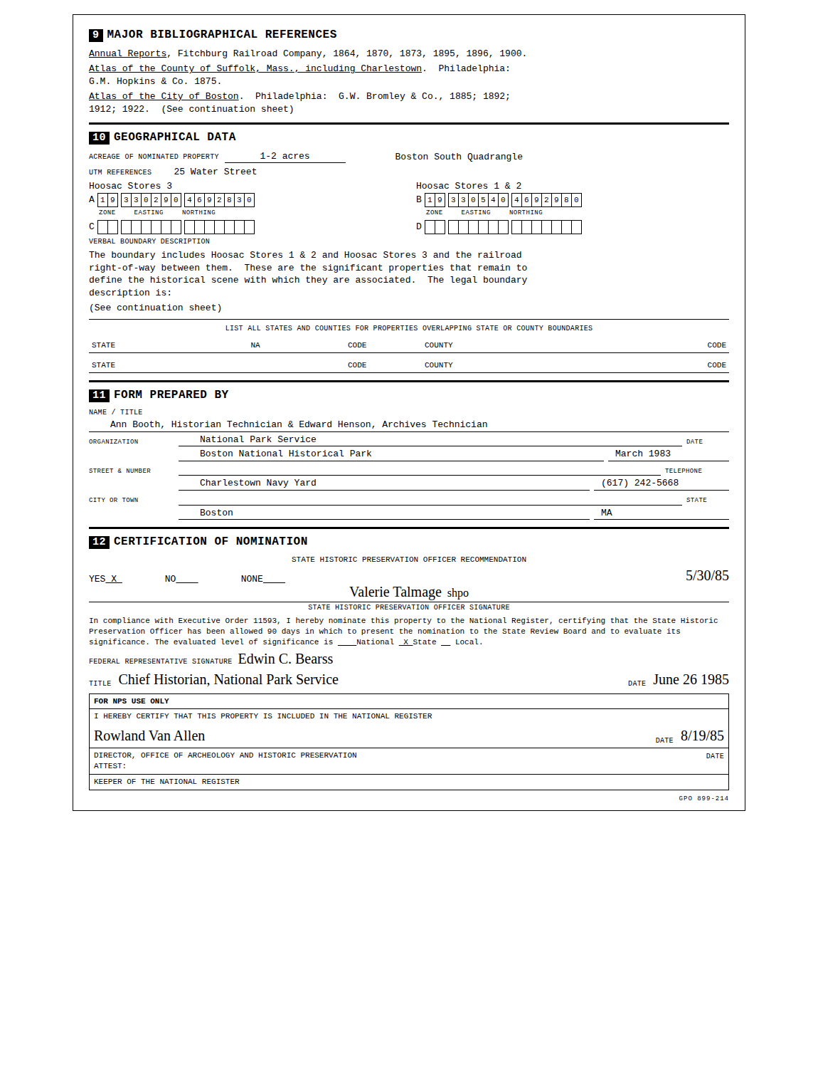9 MAJOR BIBLIOGRAPHICAL REFERENCES
Annual Reports, Fitchburg Railroad Company, 1864, 1870, 1873, 1895, 1896, 1900.
Atlas of the County of Suffolk, Mass., including Charlestown. Philadelphia:
G.M. Hopkins & Co. 1875.
Atlas of the City of Boston. Philadelphia: G.W. Bromley & Co., 1885; 1892;
1912; 1922. (See continuation sheet)
10 GEOGRAPHICAL DATA
ACREAGE OF NOMINATED PROPERTY 1-2 acres
Boston South Quadrangle
UTM REFERENCES 25 Water Street
Hoosac Stores 3
A 19 330290 4692830
ZONE EASTING NORTHING
C
Hoosac Stores 1 & 2
B 19 330540 4692980
ZONE EASTING NORTHING
D
VERBAL BOUNDARY DESCRIPTION
The boundary includes Hoosac Stores 1 & 2 and Hoosac Stores 3 and the railroad
right-of-way between them. These are the significant properties that remain to
define the historical scene with which they are associated. The legal boundary
description is:
(See continuation sheet)
LIST ALL STATES AND COUNTIES FOR PROPERTIES OVERLAPPING STATE OR COUNTY BOUNDARIES
| STATE | NA | CODE | COUNTY | CODE |
| STATE | | CODE | COUNTY | CODE |
11 FORM PREPARED BY
NAME / TITLE
Ann Booth, Historian Technician & Edward Henson, Archives Technician
ORGANIZATION National Park Service DATE
Boston National Historical Park March 1983
STREET & NUMBER TELEPHONE
Charlestown Navy Yard (617) 242-5668
CITY OR TOWN STATE
Boston MA
12 CERTIFICATION OF NOMINATION
STATE HISTORIC PRESERVATION OFFICER RECOMMENDATION
YES X
NO
NONE
5/30/85
Valerie Talmage shpo
STATE HISTORIC PRESERVATION OFFICER SIGNATURE
In compliance with Executive Order 11593, I hereby nominate this property to the National Register, certifying that the State Historic Preservation Officer has been allowed 90 days in which to present the nomination to the State Review Board and to evaluate its significance. The evaluated level of significance is National X State Local.
FEDERAL REPRESENTATIVE SIGNATURE Edwin C. Bearss
TITLE Chief Historian, National Park Service DATE June 26 1985
FOR NPS USE ONLY
I HEREBY CERTIFY THAT THIS PROPERTY IS INCLUDED IN THE NATIONAL REGISTER
Rowland Van Allen DATE 8/19/85
DIRECTOR, OFFICE OF ARCHEOLOGY AND HISTORIC PRESERVATION DATE
ATTEST:
KEEPER OF THE NATIONAL REGISTER
GPO 899-214